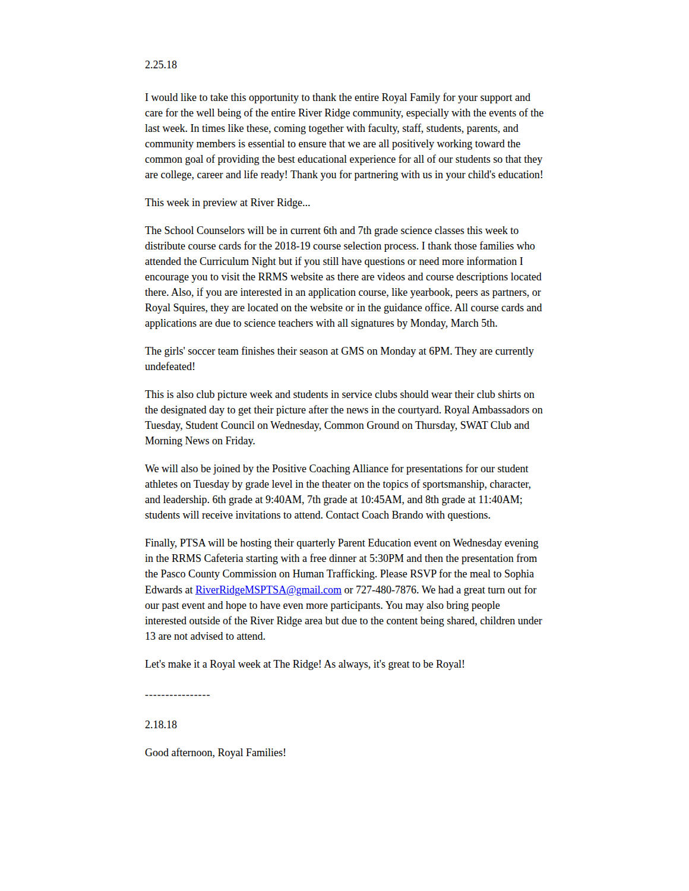2.25.18
I would like to take this opportunity to thank the entire Royal Family for your support and care for the well being of the entire River Ridge community, especially with the events of the last week. In times like these, coming together with faculty, staff, students, parents, and community members is essential to ensure that we are all positively working toward the common goal of providing the best educational experience for all of our students so that they are college, career and life ready! Thank you for partnering with us in your child's education!
This week in preview at River Ridge...
The School Counselors will be in current 6th and 7th grade science classes this week to distribute course cards for the 2018-19 course selection process. I thank those families who attended the Curriculum Night but if you still have questions or need more information I encourage you to visit the RRMS website as there are videos and course descriptions located there. Also, if you are interested in an application course, like yearbook, peers as partners, or Royal Squires, they are located on the website or in the guidance office. All course cards and applications are due to science teachers with all signatures by Monday, March 5th.
The girls' soccer team finishes their season at GMS on Monday at 6PM. They are currently undefeated!
This is also club picture week and students in service clubs should wear their club shirts on the designated day to get their picture after the news in the courtyard. Royal Ambassadors on Tuesday, Student Council on Wednesday, Common Ground on Thursday, SWAT Club and Morning News on Friday.
We will also be joined by the Positive Coaching Alliance for presentations for our student athletes on Tuesday by grade level in the theater on the topics of sportsmanship, character, and leadership. 6th grade at 9:40AM, 7th grade at 10:45AM, and 8th grade at 11:40AM; students will receive invitations to attend. Contact Coach Brando with questions.
Finally, PTSA will be hosting their quarterly Parent Education event on Wednesday evening in the RRMS Cafeteria starting with a free dinner at 5:30PM and then the presentation from the Pasco County Commission on Human Trafficking. Please RSVP for the meal to Sophia Edwards at RiverRidgeMSPTSA@gmail.com or 727-480-7876. We had a great turn out for our past event and hope to have even more participants. You may also bring people interested outside of the River Ridge area but due to the content being shared, children under 13 are not advised to attend.
Let's make it a Royal week at The Ridge! As always, it's great to be Royal!
----------------
2.18.18
Good afternoon, Royal Families!